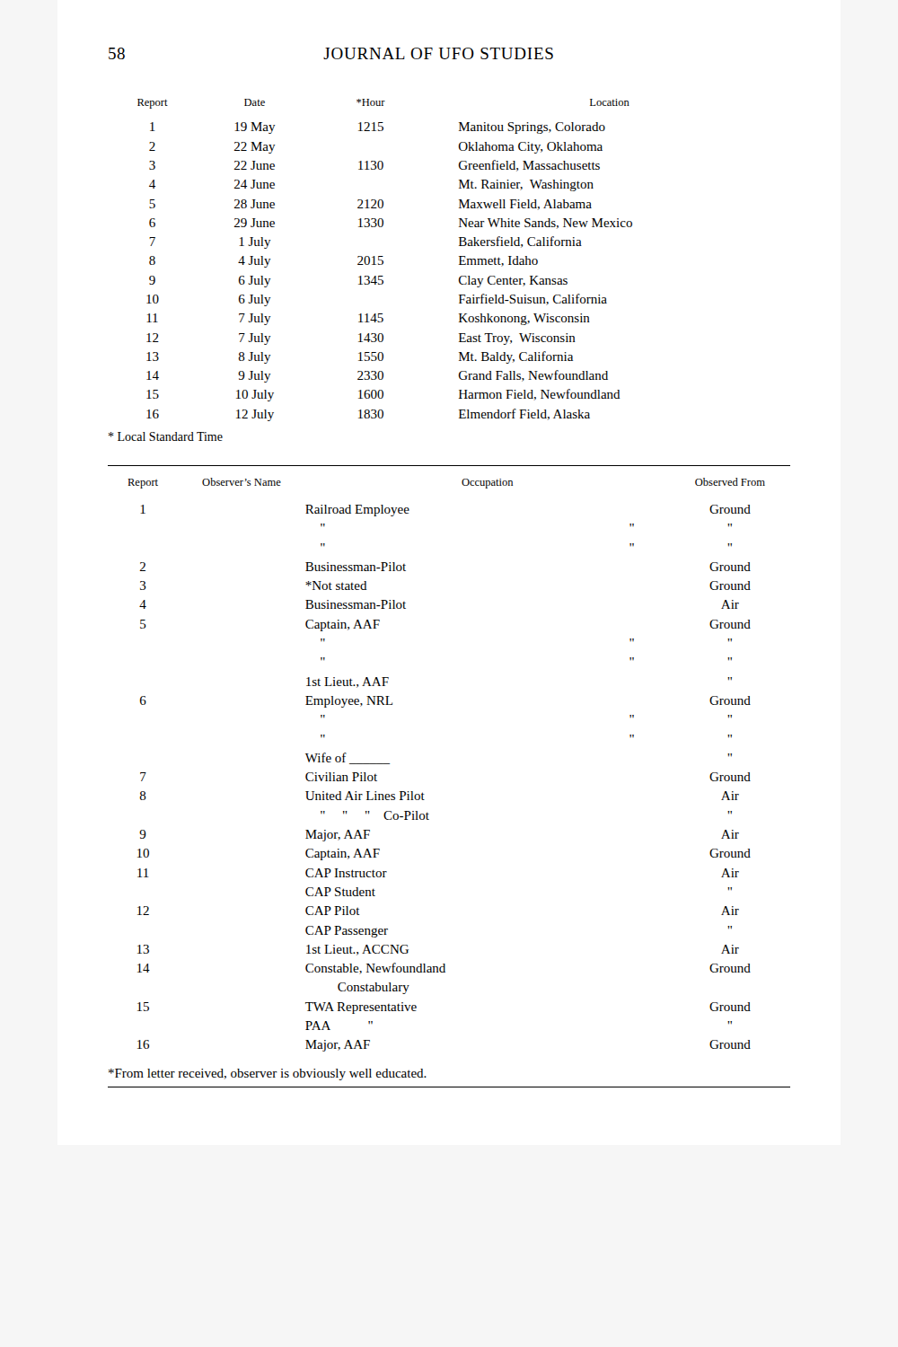58
JOURNAL OF UFO STUDIES
| Report | Date | *Hour | Location |
| --- | --- | --- | --- |
| 1 | 19 May | 1215 | Manitou Springs, Colorado |
| 2 | 22 May | | Oklahoma City, Oklahoma |
| 3 | 22 June | 1130 | Greenfield, Massachusetts |
| 4 | 24 June | | Mt. Rainier, Washington |
| 5 | 28 June | 2120 | Maxwell Field, Alabama |
| 6 | 29 June | 1330 | Near White Sands, New Mexico |
| 7 | 1 July | | Bakersfield, California |
| 8 | 4 July | 2015 | Emmett, Idaho |
| 9 | 6 July | 1345 | Clay Center, Kansas |
| 10 | 6 July | | Fairfield-Suisun, California |
| 11 | 7 July | 1145 | Koshkonong, Wisconsin |
| 12 | 7 July | 1430 | East Troy, Wisconsin |
| 13 | 8 July | 1550 | Mt. Baldy, California |
| 14 | 9 July | 2330 | Grand Falls, Newfoundland |
| 15 | 10 July | 1600 | Harmon Field, Newfoundland |
| 16 | 12 July | 1830 | Elmendorf Field, Alaska |
* Local Standard Time
| Report | Observer’s Name | Occupation | Observed From |
| --- | --- | --- | --- |
| 1 | | Railroad Employee | Ground |
| | | " " | " |
| | | " " | " |
| 2 | | Businessman-Pilot | Ground |
| 3 | | *Not stated | Ground |
| 4 | | Businessman-Pilot | Air |
| 5 | | Captain, AAF | Ground |
| | | " " | " |
| | | " " | " |
| | | 1st Lieut., AAF | " |
| 6 | | Employee, NRL | Ground |
| | | " " | " |
| | | " " | " |
| | | Wife of ______ | " |
| 7 | | Civilian Pilot | Ground |
| 8 | | United Air Lines Pilot | Air |
| | | " " " Co-Pilot | " |
| 9 | | Major, AAF | Air |
| 10 | | Captain, AAF | Ground |
| 11 | | CAP Instructor | Air |
| | | CAP Student | " |
| 12 | | CAP Pilot | Air |
| | | CAP Passenger | " |
| 13 | | 1st Lieut., ACCNG | Air |
| 14 | | Constable, Newfoundland Constabulary | Ground |
| 15 | | TWA Representative | Ground |
| | | PAA " | " |
| 16 | | Major, AAF | Ground |
| *From letter received, observer is obviously well educated. |